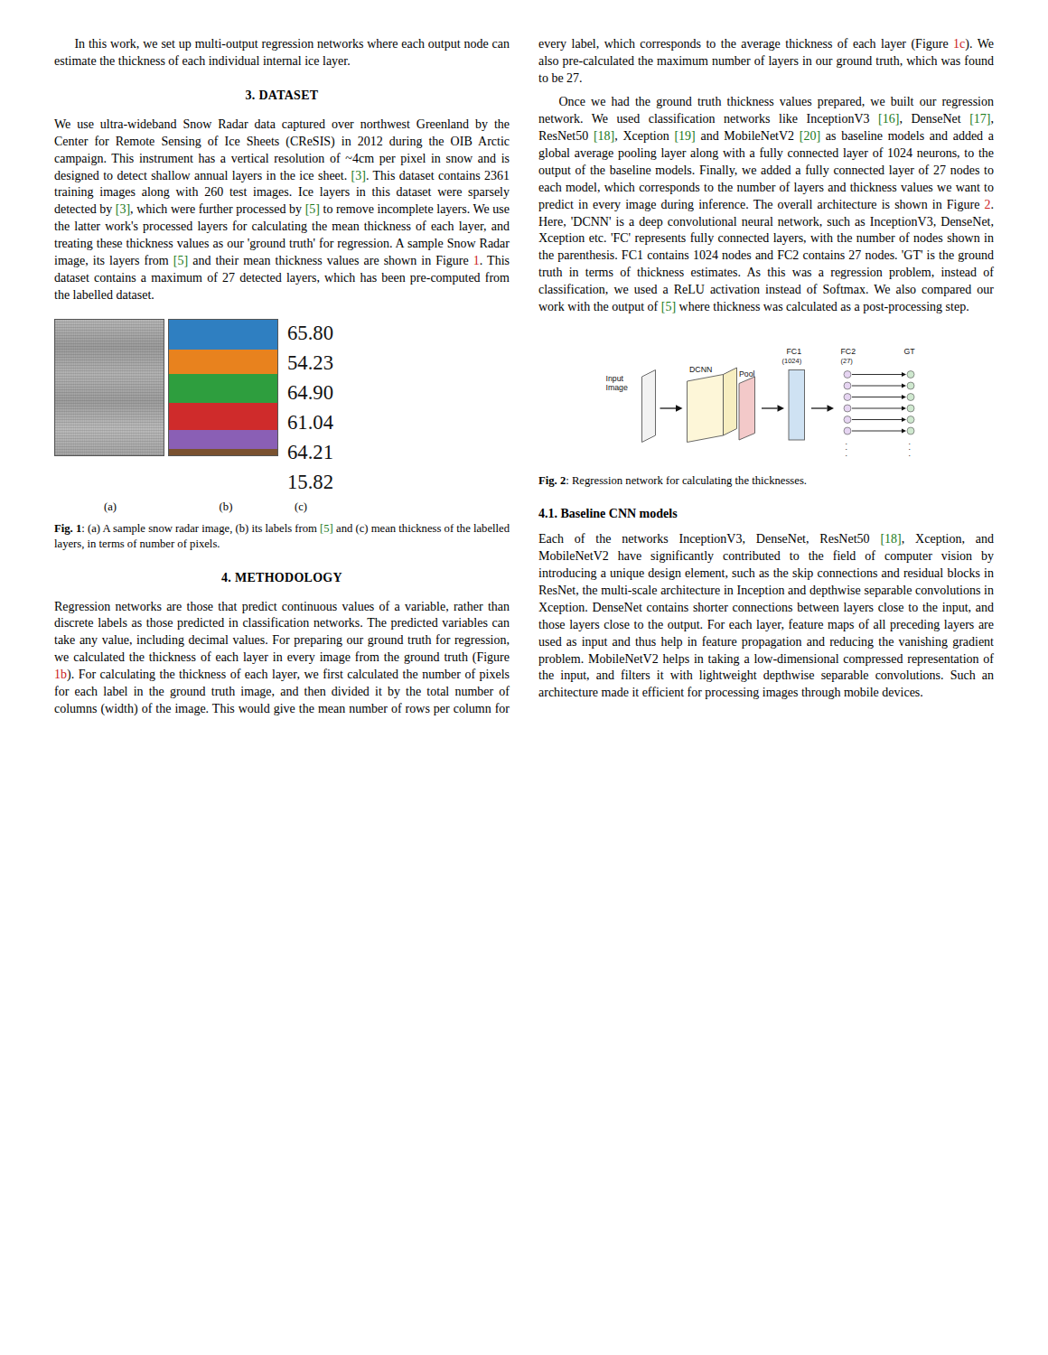In this work, we set up multi-output regression networks where each output node can estimate the thickness of each individual internal ice layer.
3. Dataset
We use ultra-wideband Snow Radar data captured over northwest Greenland by the Center for Remote Sensing of Ice Sheets (CReSIS) in 2012 during the OIB Arctic campaign. This instrument has a vertical resolution of ~4cm per pixel in snow and is designed to detect shallow annual layers in the ice sheet. [3]. This dataset contains 2361 training images along with 260 test images. Ice layers in this dataset were sparsely detected by [3], which were further processed by [5] to remove incomplete layers. We use the latter work's processed layers for calculating the mean thickness of each layer, and treating these thickness values as our 'ground truth' for regression. A sample Snow Radar image, its layers from [5] and their mean thickness values are shown in Figure 1. This dataset contains a maximum of 27 detected layers, which has been pre-computed from the labelled dataset.
65.80
54.23
64.90
61.04
64.21
15.82
(a)(b)(c)
Fig. 1: (a) A sample snow radar image, (b) its labels from [5] and (c) mean thickness of the labelled layers, in terms of number of pixels.
4. Methodology
Regression networks are those that predict continuous values of a variable, rather than discrete labels as those predicted in classification networks. The predicted variables can take any value, including decimal values. For preparing our ground truth for regression, we calculated the thickness of each layer in every image from the ground truth (Figure 1b). For calculating the thickness of each layer, we first calculated the number of pixels for each label in the ground truth image, and then divided it by the total number of columns (width) of the image. This would give the mean number of rows per column for every label, which corresponds to the average thickness of each layer (Figure 1c). We also pre-calculated the maximum number of layers in our ground truth, which was found to be 27.
Once we had the ground truth thickness values prepared, we built our regression network. We used classification networks like InceptionV3 [16], DenseNet [17], ResNet50 [18], Xception [19] and MobileNetV2 [20] as baseline models and added a global average pooling layer along with a fully connected layer of 1024 neurons, to the output of the baseline models. Finally, we added a fully connected layer of 27 nodes to each model, which corresponds to the number of layers and thickness values we want to predict in every image during inference. The overall architecture is shown in Figure 2. Here, 'DCNN' is a deep convolutional neural network, such as InceptionV3, DenseNet, Xception etc. 'FC' represents fully connected layers, with the number of nodes shown in the parenthesis. FC1 contains 1024 nodes and FC2 contains 27 nodes. 'GT' is the ground truth in terms of thickness estimates. As this was a regression problem, instead of classification, we used a ReLU activation instead of Softmax. We also compared our work with the output of [5] where thickness was calculated as a post-processing step.
Input Image DCNN Pool FC1 (1024) FC2 (27) . . . GT . . .
Fig. 2: Regression network for calculating the thicknesses.
4.1. Baseline CNN models
Each of the networks InceptionV3, DenseNet, ResNet50 [18], Xception, and MobileNetV2 have significantly contributed to the field of computer vision by introducing a unique design element, such as the skip connections and residual blocks in ResNet, the multi-scale architecture in Inception and depthwise separable convolutions in Xception. DenseNet contains shorter connections between layers close to the input, and those layers close to the output. For each layer, feature maps of all preceding layers are used as input and thus help in feature propagation and reducing the vanishing gradient problem. MobileNetV2 helps in taking a low-dimensional compressed representation of the input, and filters it with lightweight depthwise separable convolutions. Such an architecture made it efficient for processing images through mobile devices.